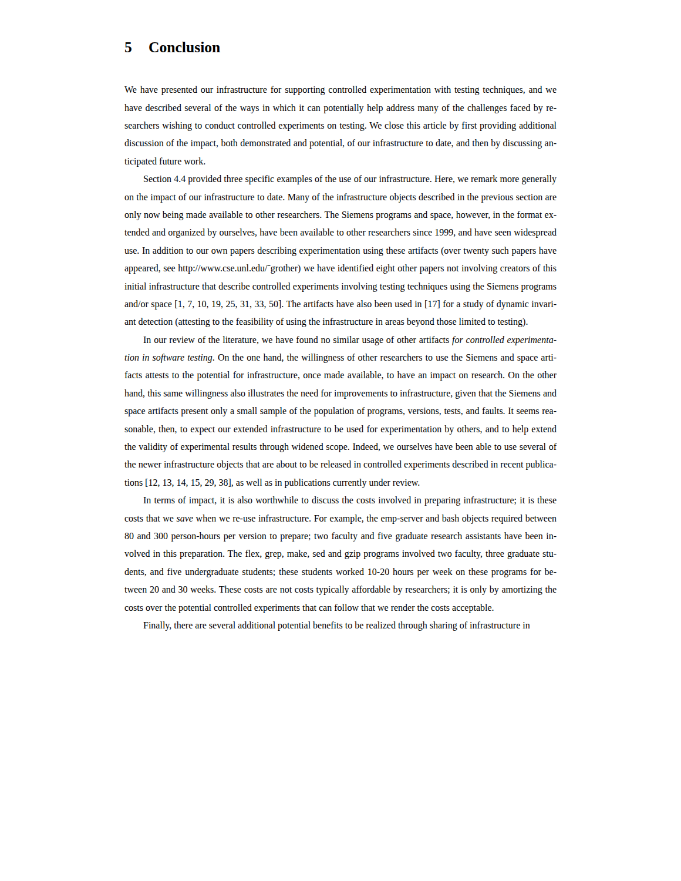5 Conclusion
We have presented our infrastructure for supporting controlled experimentation with testing techniques, and we have described several of the ways in which it can potentially help address many of the challenges faced by researchers wishing to conduct controlled experiments on testing. We close this article by first providing additional discussion of the impact, both demonstrated and potential, of our infrastructure to date, and then by discussing anticipated future work.
Section 4.4 provided three specific examples of the use of our infrastructure. Here, we remark more generally on the impact of our infrastructure to date. Many of the infrastructure objects described in the previous section are only now being made available to other researchers. The Siemens programs and space, however, in the format extended and organized by ourselves, have been available to other researchers since 1999, and have seen widespread use. In addition to our own papers describing experimentation using these artifacts (over twenty such papers have appeared, see http://www.cse.unl.edu/˜grother) we have identified eight other papers not involving creators of this initial infrastructure that describe controlled experiments involving testing techniques using the Siemens programs and/or space [1, 7, 10, 19, 25, 31, 33, 50]. The artifacts have also been used in [17] for a study of dynamic invariant detection (attesting to the feasibility of using the infrastructure in areas beyond those limited to testing).
In our review of the literature, we have found no similar usage of other artifacts for controlled experimentation in software testing. On the one hand, the willingness of other researchers to use the Siemens and space artifacts attests to the potential for infrastructure, once made available, to have an impact on research. On the other hand, this same willingness also illustrates the need for improvements to infrastructure, given that the Siemens and space artifacts present only a small sample of the population of programs, versions, tests, and faults. It seems reasonable, then, to expect our extended infrastructure to be used for experimentation by others, and to help extend the validity of experimental results through widened scope. Indeed, we ourselves have been able to use several of the newer infrastructure objects that are about to be released in controlled experiments described in recent publications [12, 13, 14, 15, 29, 38], as well as in publications currently under review.
In terms of impact, it is also worthwhile to discuss the costs involved in preparing infrastructure; it is these costs that we save when we re-use infrastructure. For example, the emp-server and bash objects required between 80 and 300 person-hours per version to prepare; two faculty and five graduate research assistants have been involved in this preparation. The flex, grep, make, sed and gzip programs involved two faculty, three graduate students, and five undergraduate students; these students worked 10-20 hours per week on these programs for between 20 and 30 weeks. These costs are not costs typically affordable by researchers; it is only by amortizing the costs over the potential controlled experiments that can follow that we render the costs acceptable.
Finally, there are several additional potential benefits to be realized through sharing of infrastructure in